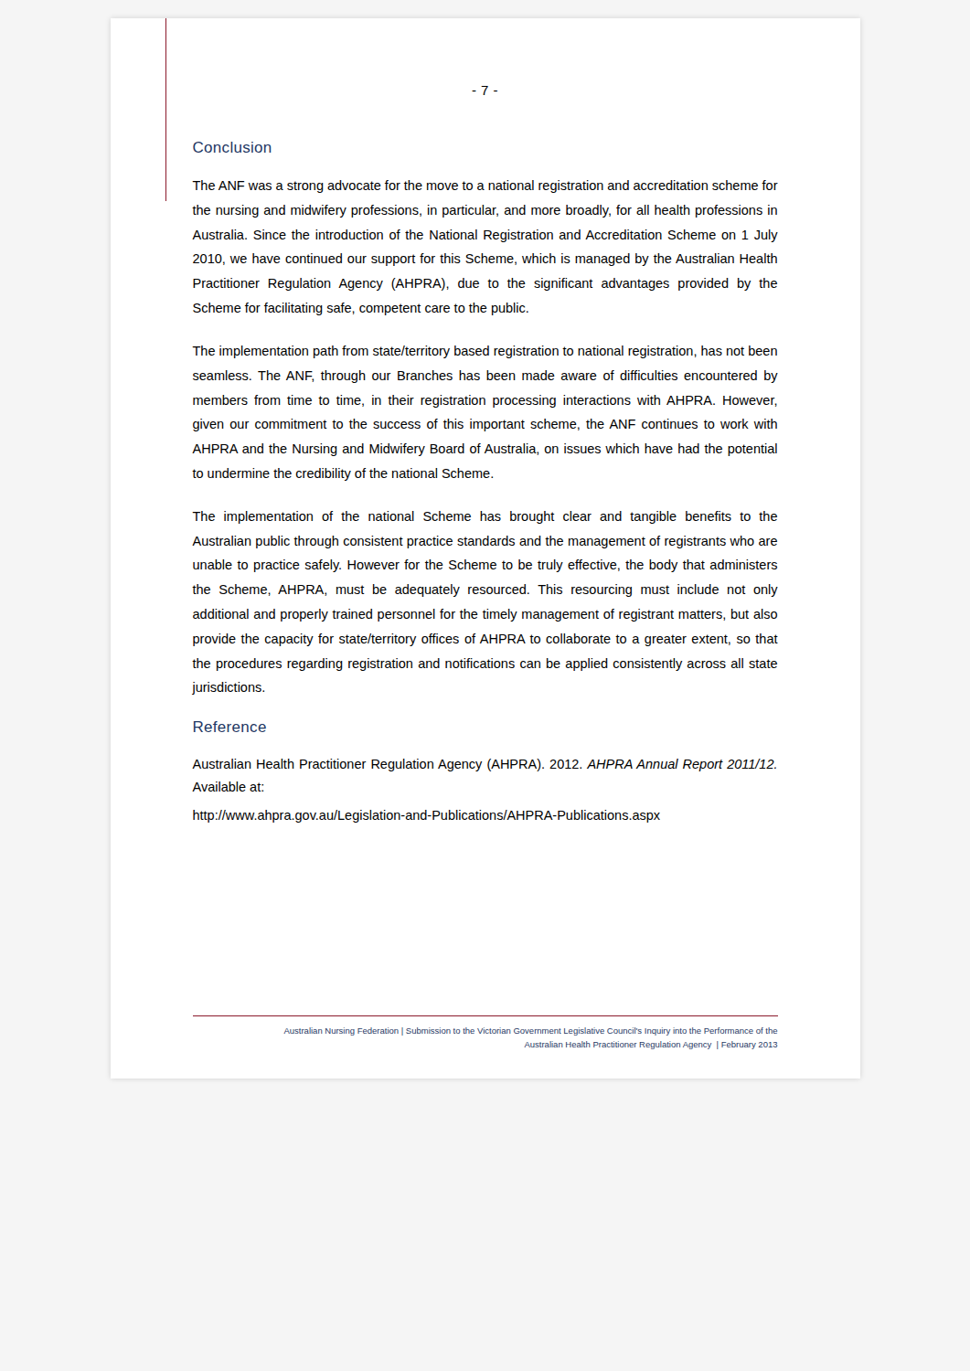- 7 -
Conclusion
The ANF was a strong advocate for the move to a national registration and accreditation scheme for the nursing and midwifery professions, in particular, and more broadly, for all health professions in Australia. Since the introduction of the National Registration and Accreditation Scheme on 1 July 2010, we have continued our support for this Scheme, which is managed by the Australian Health Practitioner Regulation Agency (AHPRA), due to the significant advantages provided by the Scheme for facilitating safe, competent care to the public.
The implementation path from state/territory based registration to national registration, has not been seamless. The ANF, through our Branches has been made aware of difficulties encountered by members from time to time, in their registration processing interactions with AHPRA. However, given our commitment to the success of this important scheme, the ANF continues to work with AHPRA and the Nursing and Midwifery Board of Australia, on issues which have had the potential to undermine the credibility of the national Scheme.
The implementation of the national Scheme has brought clear and tangible benefits to the Australian public through consistent practice standards and the management of registrants who are unable to practice safely. However for the Scheme to be truly effective, the body that administers the Scheme, AHPRA, must be adequately resourced. This resourcing must include not only additional and properly trained personnel for the timely management of registrant matters, but also provide the capacity for state/territory offices of AHPRA to collaborate to a greater extent, so that the procedures regarding registration and notifications can be applied consistently across all state jurisdictions.
Reference
Australian Health Practitioner Regulation Agency (AHPRA). 2012. AHPRA Annual Report 2011/12. Available at:
http://www.ahpra.gov.au/Legislation-and-Publications/AHPRA-Publications.aspx
Australian Nursing Federation | Submission to the Victorian Government Legislative Council's Inquiry into the Performance of the
Australian Health Practitioner Regulation Agency | February 2013